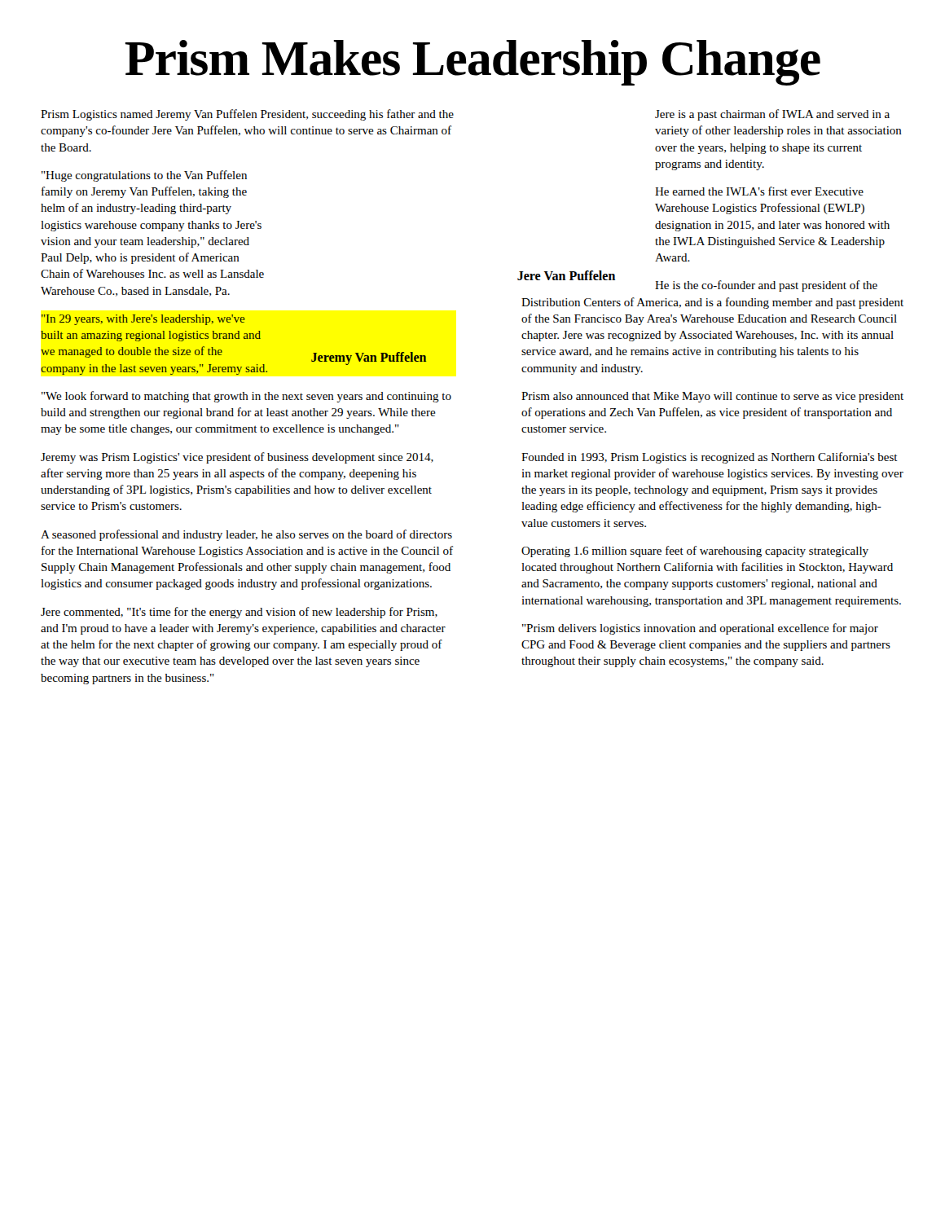Prism Makes Leadership Change
Prism Logistics named Jeremy Van Puffelen President, succeeding his father and the company's co-founder Jere Van Puffelen, who will continue to serve as Chairman of the Board.
Jeremy Van Puffelen
"Huge congratulations to the Van Puffelen family on Jeremy Van Puffelen, taking the helm of an industry-leading third-party logistics warehouse company thanks to Jere's vision and your team leadership," declared Paul Delp, who is president of American Chain of Warehouses Inc. as well as Lansdale Warehouse Co., based in Lansdale, Pa.
"In 29 years, with Jere's leadership, we've built an amazing regional logistics brand and we managed to double the size of the company in the last seven years," Jeremy said.
"We look forward to matching that growth in the next seven years and continuing to build and strengthen our regional brand for at least another 29 years. While there may be some title changes, our commitment to excellence is unchanged."
Jeremy was Prism Logistics' vice president of business development since 2014, after serving more than 25 years in all aspects of the company, deepening his understanding of 3PL logistics, Prism's capabilities and how to deliver excellent service to Prism's customers.
A seasoned professional and industry leader, he also serves on the board of directors for the International Warehouse Logistics Association and is active in the Council of Supply Chain Management Professionals and other supply chain management, food logistics and consumer packaged goods industry and professional organizations.
Jere commented, "It's time for the energy and vision of new leadership for Prism, and I'm proud to have a leader with Jeremy's experience, capabilities and character at the helm for the next chapter of growing our company. I am especially proud of the way that our executive team has developed over the last seven years since becoming partners in the business."
Jere Van Puffelen
Jere is a past chairman of IWLA and served in a variety of other leadership roles in that association over the years, helping to shape its current programs and identity.
He earned the IWLA's first ever Executive Warehouse Logistics Professional (EWLP) designation in 2015, and later was honored with the IWLA Distinguished Service & Leadership Award.
He is the co-founder and past president of the Distribution Centers of America, and is a founding member and past president of the San Francisco Bay Area's Warehouse Education and Research Council chapter. Jere was recognized by Associated Warehouses, Inc. with its annual service award, and he remains active in contributing his talents to his community and industry.
Prism also announced that Mike Mayo will continue to serve as vice president of operations and Zech Van Puffelen, as vice president of transportation and customer service.
Founded in 1993, Prism Logistics is recognized as Northern California's best in market regional provider of warehouse logistics services. By investing over the years in its people, technology and equipment, Prism says it provides leading edge efficiency and effectiveness for the highly demanding, high-value customers it serves.
Operating 1.6 million square feet of warehousing capacity strategically located throughout Northern California with facilities in Stockton, Hayward and Sacramento, the company supports customers' regional, national and international warehousing, transportation and 3PL management requirements.
"Prism delivers logistics innovation and operational excellence for major CPG and Food & Beverage client companies and the suppliers and partners throughout their supply chain ecosystems," the company said.